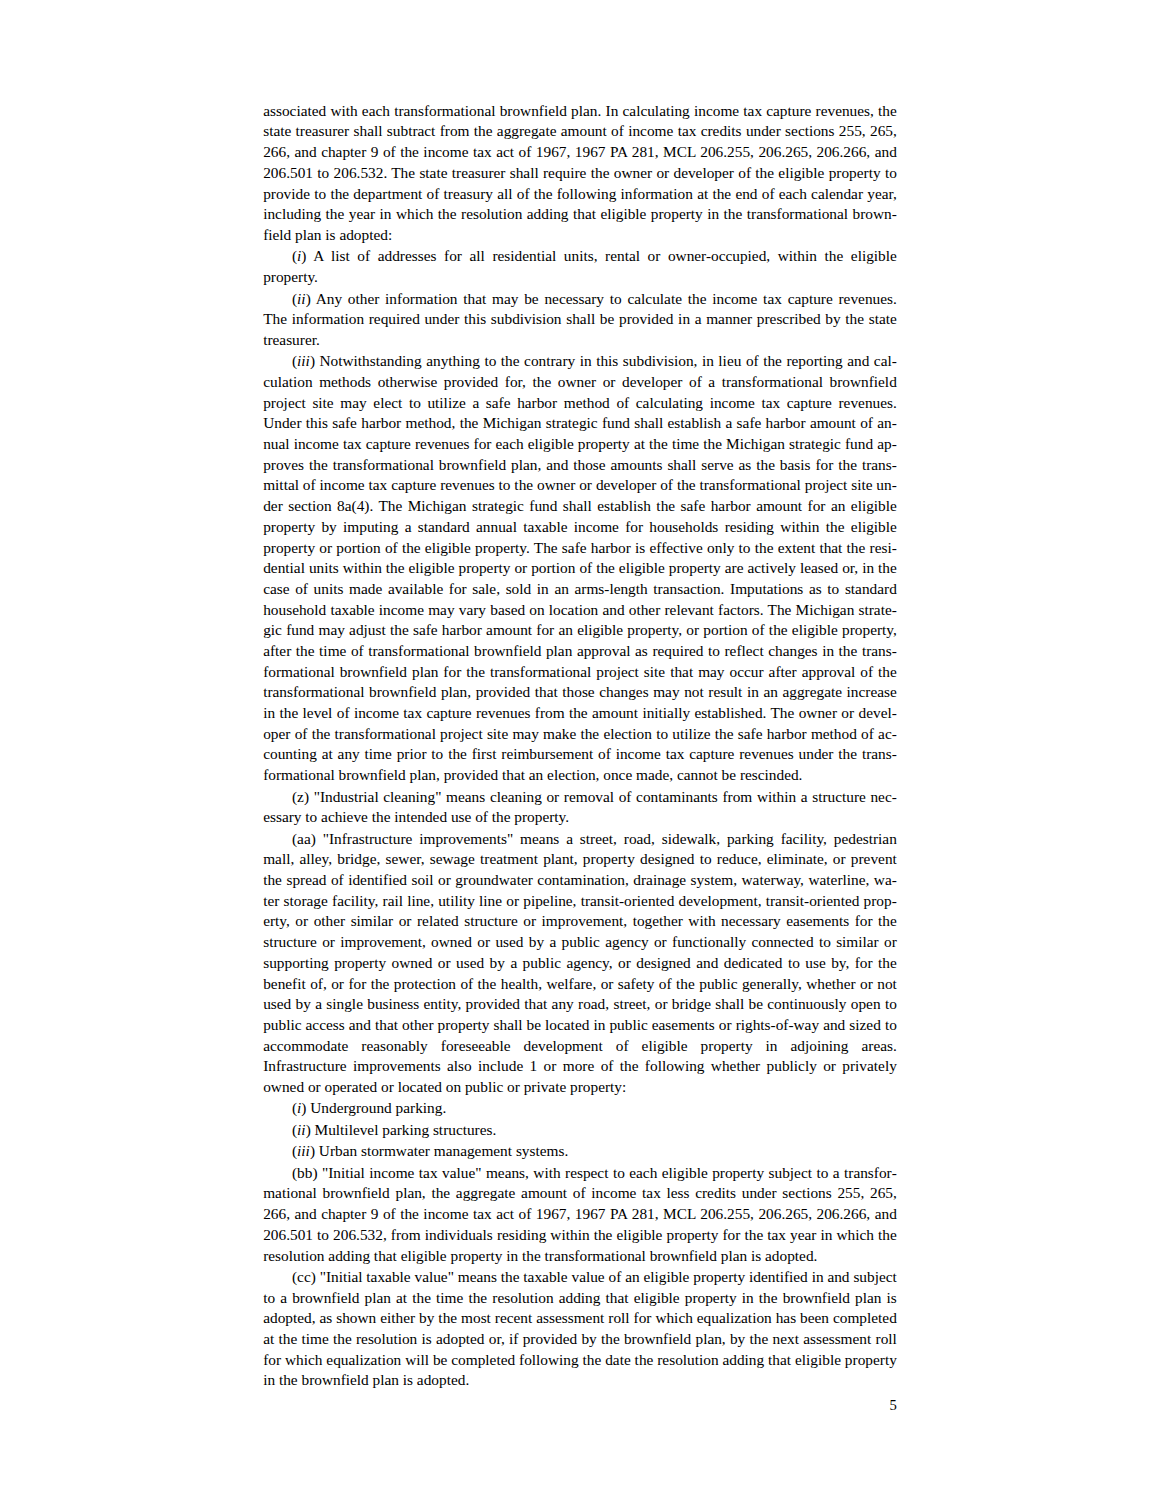associated with each transformational brownfield plan. In calculating income tax capture revenues, the state treasurer shall subtract from the aggregate amount of income tax credits under sections 255, 265, 266, and chapter 9 of the income tax act of 1967, 1967 PA 281, MCL 206.255, 206.265, 206.266, and 206.501 to 206.532. The state treasurer shall require the owner or developer of the eligible property to provide to the department of treasury all of the following information at the end of each calendar year, including the year in which the resolution adding that eligible property in the transformational brownfield plan is adopted:
(i) A list of addresses for all residential units, rental or owner-occupied, within the eligible property.
(ii) Any other information that may be necessary to calculate the income tax capture revenues. The information required under this subdivision shall be provided in a manner prescribed by the state treasurer.
(iii) Notwithstanding anything to the contrary in this subdivision, in lieu of the reporting and calculation methods otherwise provided for, the owner or developer of a transformational brownfield project site may elect to utilize a safe harbor method of calculating income tax capture revenues. Under this safe harbor method, the Michigan strategic fund shall establish a safe harbor amount of annual income tax capture revenues for each eligible property at the time the Michigan strategic fund approves the transformational brownfield plan, and those amounts shall serve as the basis for the transmittal of income tax capture revenues to the owner or developer of the transformational project site under section 8a(4). The Michigan strategic fund shall establish the safe harbor amount for an eligible property by imputing a standard annual taxable income for households residing within the eligible property or portion of the eligible property. The safe harbor is effective only to the extent that the residential units within the eligible property or portion of the eligible property are actively leased or, in the case of units made available for sale, sold in an arms-length transaction. Imputations as to standard household taxable income may vary based on location and other relevant factors. The Michigan strategic fund may adjust the safe harbor amount for an eligible property, or portion of the eligible property, after the time of transformational brownfield plan approval as required to reflect changes in the transformational brownfield plan for the transformational project site that may occur after approval of the transformational brownfield plan, provided that those changes may not result in an aggregate increase in the level of income tax capture revenues from the amount initially established. The owner or developer of the transformational project site may make the election to utilize the safe harbor method of accounting at any time prior to the first reimbursement of income tax capture revenues under the transformational brownfield plan, provided that an election, once made, cannot be rescinded.
(z) "Industrial cleaning" means cleaning or removal of contaminants from within a structure necessary to achieve the intended use of the property.
(aa) "Infrastructure improvements" means a street, road, sidewalk, parking facility, pedestrian mall, alley, bridge, sewer, sewage treatment plant, property designed to reduce, eliminate, or prevent the spread of identified soil or groundwater contamination, drainage system, waterway, waterline, water storage facility, rail line, utility line or pipeline, transit-oriented development, transit-oriented property, or other similar or related structure or improvement, together with necessary easements for the structure or improvement, owned or used by a public agency or functionally connected to similar or supporting property owned or used by a public agency, or designed and dedicated to use by, for the benefit of, or for the protection of the health, welfare, or safety of the public generally, whether or not used by a single business entity, provided that any road, street, or bridge shall be continuously open to public access and that other property shall be located in public easements or rights-of-way and sized to accommodate reasonably foreseeable development of eligible property in adjoining areas. Infrastructure improvements also include 1 or more of the following whether publicly or privately owned or operated or located on public or private property:
(i) Underground parking.
(ii) Multilevel parking structures.
(iii) Urban stormwater management systems.
(bb) "Initial income tax value" means, with respect to each eligible property subject to a transformational brownfield plan, the aggregate amount of income tax less credits under sections 255, 265, 266, and chapter 9 of the income tax act of 1967, 1967 PA 281, MCL 206.255, 206.265, 206.266, and 206.501 to 206.532, from individuals residing within the eligible property for the tax year in which the resolution adding that eligible property in the transformational brownfield plan is adopted.
(cc) "Initial taxable value" means the taxable value of an eligible property identified in and subject to a brownfield plan at the time the resolution adding that eligible property in the brownfield plan is adopted, as shown either by the most recent assessment roll for which equalization has been completed at the time the resolution is adopted or, if provided by the brownfield plan, by the next assessment roll for which equalization will be completed following the date the resolution adding that eligible property in the brownfield plan is adopted.
5